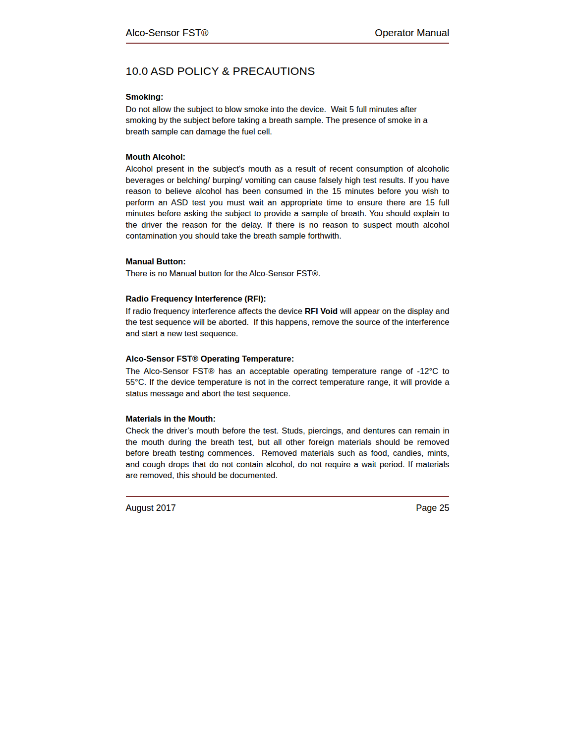Alco-Sensor FST® Operator Manual
10.0 ASD POLICY & PRECAUTIONS
Smoking:
Do not allow the subject to blow smoke into the device. Wait 5 full minutes after smoking by the subject before taking a breath sample. The presence of smoke in a breath sample can damage the fuel cell.
Mouth Alcohol:
Alcohol present in the subject's mouth as a result of recent consumption of alcoholic beverages or belching/ burping/ vomiting can cause falsely high test results. If you have reason to believe alcohol has been consumed in the 15 minutes before you wish to perform an ASD test you must wait an appropriate time to ensure there are 15 full minutes before asking the subject to provide a sample of breath. You should explain to the driver the reason for the delay. If there is no reason to suspect mouth alcohol contamination you should take the breath sample forthwith.
Manual Button:
There is no Manual button for the Alco-Sensor FST®.
Radio Frequency Interference (RFI):
If radio frequency interference affects the device RFI Void will appear on the display and the test sequence will be aborted. If this happens, remove the source of the interference and start a new test sequence.
Alco-Sensor FST® Operating Temperature:
The Alco-Sensor FST® has an acceptable operating temperature range of -12°C to 55°C. If the device temperature is not in the correct temperature range, it will provide a status message and abort the test sequence.
Materials in the Mouth:
Check the driver’s mouth before the test. Studs, piercings, and dentures can remain in the mouth during the breath test, but all other foreign materials should be removed before breath testing commences. Removed materials such as food, candies, mints, and cough drops that do not contain alcohol, do not require a wait period. If materials are removed, this should be documented.
August 2017 Page 25